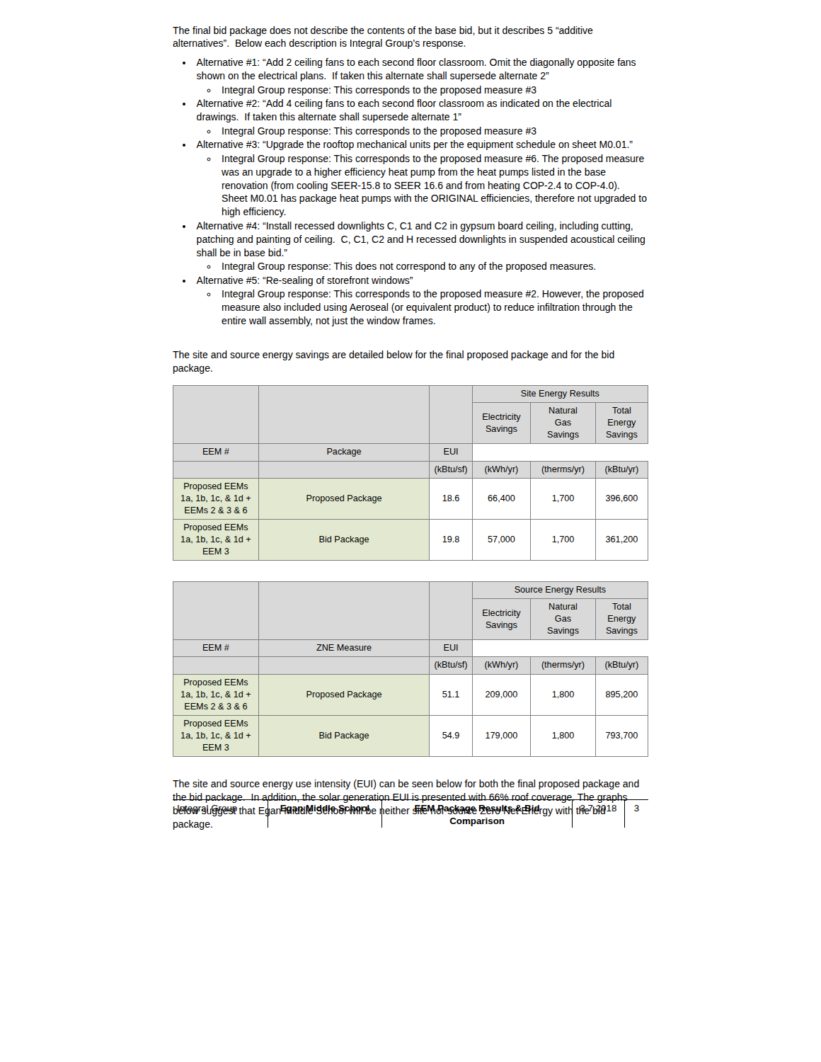The final bid package does not describe the contents of the base bid, but it describes 5 “additive alternatives”. Below each description is Integral Group’s response.
Alternative #1: “Add 2 ceiling fans to each second floor classroom. Omit the diagonally opposite fans shown on the electrical plans. If taken this alternate shall supersede alternate 2”
Integral Group response: This corresponds to the proposed measure #3
Alternative #2: “Add 4 ceiling fans to each second floor classroom as indicated on the electrical drawings. If taken this alternate shall supersede alternate 1”
Integral Group response: This corresponds to the proposed measure #3
Alternative #3: “Upgrade the rooftop mechanical units per the equipment schedule on sheet M0.01.”
Integral Group response: This corresponds to the proposed measure #6. The proposed measure was an upgrade to a higher efficiency heat pump from the heat pumps listed in the base renovation (from cooling SEER-15.8 to SEER 16.6 and from heating COP-2.4 to COP-4.0). Sheet M0.01 has package heat pumps with the ORIGINAL efficiencies, therefore not upgraded to high efficiency.
Alternative #4: “Install recessed downlights C, C1 and C2 in gypsum board ceiling, including cutting, patching and painting of ceiling. C, C1, C2 and H recessed downlights in suspended acoustical ceiling shall be in base bid.”
Integral Group response: This does not correspond to any of the proposed measures.
Alternative #5: “Re-sealing of storefront windows”
Integral Group response: This corresponds to the proposed measure #2. However, the proposed measure also included using Aeroseal (or equivalent product) to reduce infiltration through the entire wall assembly, not just the window frames.
The site and source energy savings are detailed below for the final proposed package and for the bid package.
| | | | Site Energy Results |
| --- | --- | --- | --- |
| Electricity Savings | Natural Gas Savings | Total Energy Savings |
| EEM # | Package | EUI | |
| | | (kBtu/sf) | (kWh/yr) | (therms/yr) | (kBtu/yr) |
| Proposed EEMs 1a, 1b, 1c, & 1d + EEMs 2 & 3 & 6 | Proposed Package | 18.6 | 66,400 | 1,700 | 396,600 |
| Proposed EEMs 1a, 1b, 1c, & 1d + EEM 3 | Bid Package | 19.8 | 57,000 | 1,700 | 361,200 |
| | | | Source Energy Results |
| --- | --- | --- | --- |
| Electricity Savings | Natural Gas Savings | Total Energy Savings |
| EEM # | ZNE Measure | EUI | |
| | | (kBtu/sf) | (kWh/yr) | (therms/yr) | (kBtu/yr) |
| Proposed EEMs 1a, 1b, 1c, & 1d + EEMs 2 & 3 & 6 | Proposed Package | 51.1 | 209,000 | 1,800 | 895,200 |
| Proposed EEMs 1a, 1b, 1c, & 1d + EEM 3 | Bid Package | 54.9 | 179,000 | 1,800 | 793,700 |
The site and source energy use intensity (EUI) can be seen below for both the final proposed package and the bid package. In addition, the solar generation EUI is presented with 66% roof coverage. The graphs below suggest that Egan Middle School will be neither site nor source Zero Net Energy with the bid package.
| Integral Group | Egan Middle School | EEM Package Results & Bid Comparison | 3.7.2018 | 3 |